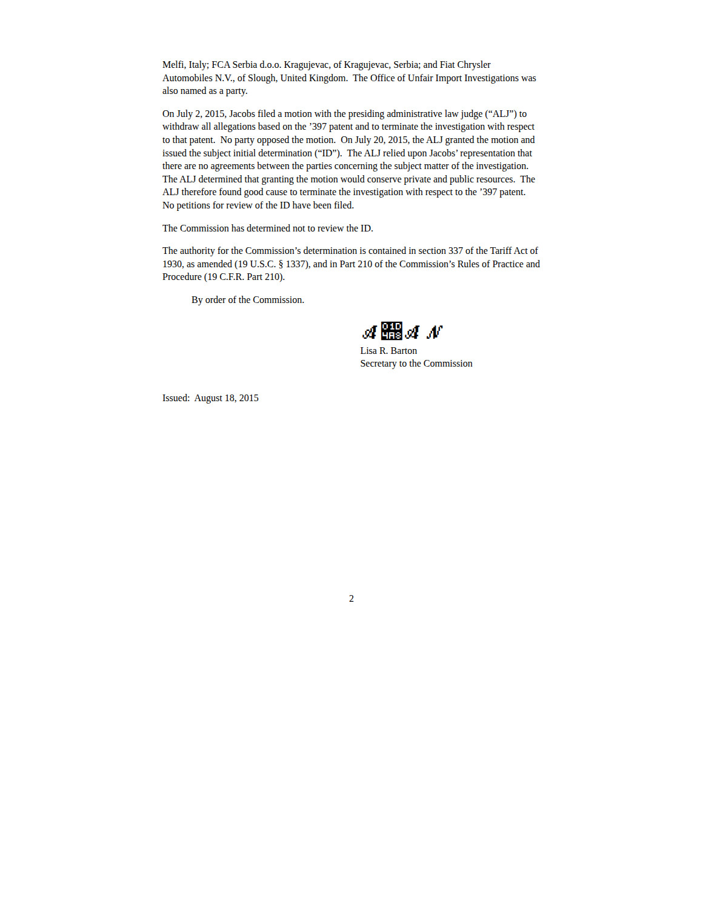Melfi, Italy; FCA Serbia d.o.o. Kragujevac, of Kragujevac, Serbia; and Fiat Chrysler Automobiles N.V., of Slough, United Kingdom. The Office of Unfair Import Investigations was also named as a party.
On July 2, 2015, Jacobs filed a motion with the presiding administrative law judge (“ALJ”) to withdraw all allegations based on the ’397 patent and to terminate the investigation with respect to that patent. No party opposed the motion. On July 20, 2015, the ALJ granted the motion and issued the subject initial determination (“ID”). The ALJ relied upon Jacobs’ representation that there are no agreements between the parties concerning the subject matter of the investigation. The ALJ determined that granting the motion would conserve private and public resources. The ALJ therefore found good cause to terminate the investigation with respect to the ’397 patent. No petitions for review of the ID have been filed.
The Commission has determined not to review the ID.
The authority for the Commission’s determination is contained in section 337 of the Tariff Act of 1930, as amended (19 U.S.C. § 1337), and in Part 210 of the Commission’s Rules of Practice and Procedure (19 C.F.R. Part 210).
By order of the Commission.
𝒜𝒨𝒜 𝒩
Lisa R. Barton
Secretary to the Commission
Issued: August 18, 2015
2